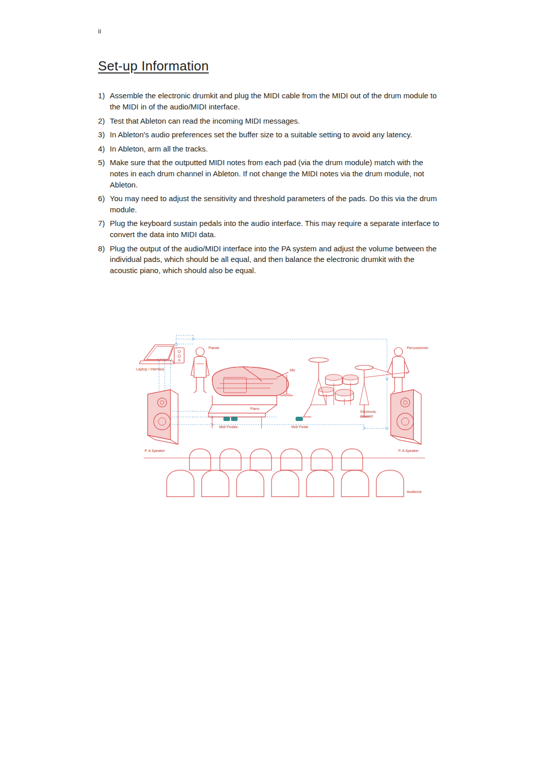ii
Set-up Information
1) Assemble the electronic drumkit and plug the MIDI cable from the MIDI out of the drum module to the MIDI in of the audio/MIDI interface.
2) Test that Ableton can read the incoming MIDI messages.
3) In Ableton's audio preferences set the buffer size to a suitable setting to avoid any latency.
4) In Ableton, arm all the tracks.
5) Make sure that the outputted MIDI notes from each pad (via the drum module) match with the notes in each drum channel in Ableton. If not change the MIDI notes via the drum module, not Ableton.
6) You may need to adjust the sensitivity and threshold parameters of the pads. Do this via the drum module.
7) Plug the keyboard sustain pedals into the audio interface. This may require a separate interface to convert the data into MIDI data.
8) Plug the output of the audio/MIDI interface into the PA system and adjust the volume between the individual pads, which should be all equal, and then balance the electronic drumkit with the acoustic piano, which should also be equal.
Laptop / Interface Pianist Piano Mic Midi Pedals Midi Pedal Electronic Drumkit Percussionist P. A Speaker P. A Speaker Audience